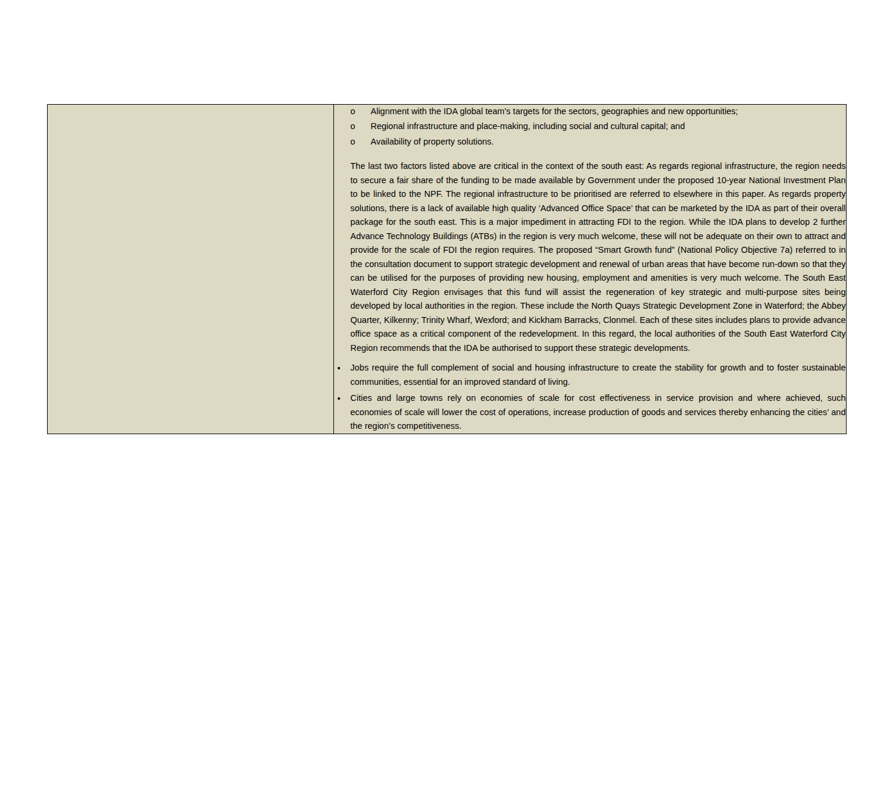| | o Alignment with the IDA global team’s targets for the sectors, geographies and new opportunities; o Regional infrastructure and place-making, including social and cultural capital; and o Availability of property solutions. The last two factors listed above are critical in the context of the south east: As regards regional infrastructure, the region needs to secure a fair share of the funding to be made available by Government under the proposed 10-year National Investment Plan to be linked to the NPF. The regional infrastructure to be prioritised are referred to elsewhere in this paper. As regards property solutions, there is a lack of available high quality ‘Advanced Office Space’ that can be marketed by the IDA as part of their overall package for the south east. This is a major impediment in attracting FDI to the region. While the IDA plans to develop 2 further Advance Technology Buildings (ATBs) in the region is very much welcome, these will not be adequate on their own to attract and provide for the scale of FDI the region requires. The proposed “Smart Growth fund” (National Policy Objective 7a) referred to in the consultation document to support strategic development and renewal of urban areas that have become run-down so that they can be utilised for the purposes of providing new housing, employment and amenities is very much welcome. The South East Waterford City Region envisages that this fund will assist the regeneration of key strategic and multi-purpose sites being developed by local authorities in the region. These include the North Quays Strategic Development Zone in Waterford; the Abbey Quarter, Kilkenny; Trinity Wharf, Wexford; and Kickham Barracks, Clonmel. Each of these sites includes plans to provide advance office space as a critical component of the redevelopment. In this regard, the local authorities of the South East Waterford City Region recommends that the IDA be authorised to support these strategic developments. Jobs require the full complement of social and housing infrastructure to create the stability for growth and to foster sustainable communities, essential for an improved standard of living. Cities and large towns rely on economies of scale for cost effectiveness in service provision and where achieved, such economies of scale will lower the cost of operations, increase production of goods and services thereby enhancing the cities’ and the region’s competitiveness. |